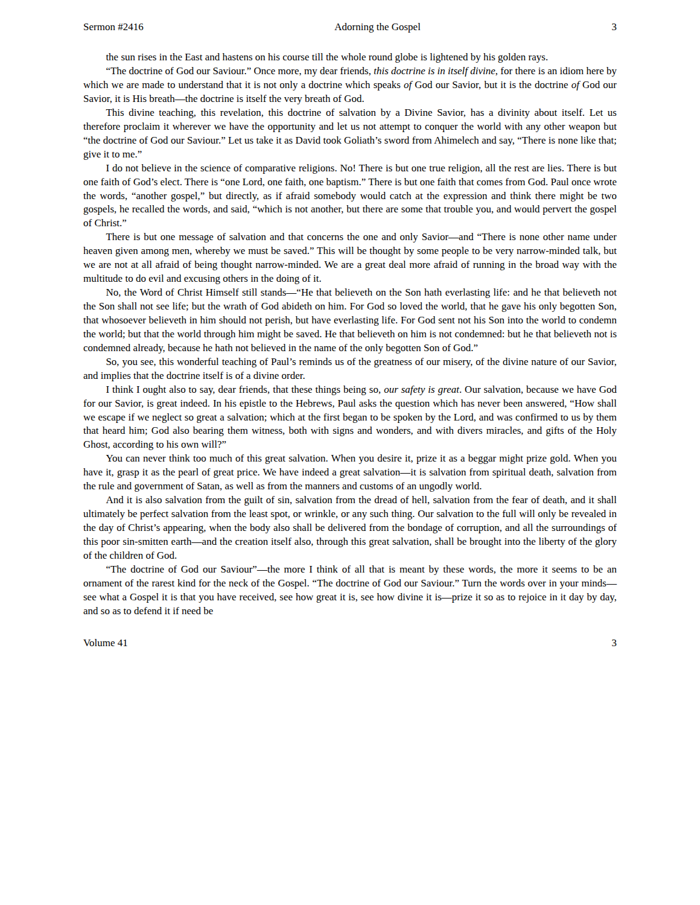Sermon #2416
Adorning the Gospel
3
the sun rises in the East and hastens on his course till the whole round globe is lightened by his golden rays.
“The doctrine of God our Saviour.” Once more, my dear friends, this doctrine is in itself divine, for there is an idiom here by which we are made to understand that it is not only a doctrine which speaks of God our Savior, but it is the doctrine of God our Savior, it is His breath—the doctrine is itself the very breath of God.
This divine teaching, this revelation, this doctrine of salvation by a Divine Savior, has a divinity about itself. Let us therefore proclaim it wherever we have the opportunity and let us not attempt to conquer the world with any other weapon but “the doctrine of God our Saviour.” Let us take it as David took Goliath’s sword from Ahimelech and say, “There is none like that; give it to me.”
I do not believe in the science of comparative religions. No! There is but one true religion, all the rest are lies. There is but one faith of God’s elect. There is “one Lord, one faith, one baptism.” There is but one faith that comes from God. Paul once wrote the words, “another gospel,” but directly, as if afraid somebody would catch at the expression and think there might be two gospels, he recalled the words, and said, “which is not another, but there are some that trouble you, and would pervert the gospel of Christ.”
There is but one message of salvation and that concerns the one and only Savior—and “There is none other name under heaven given among men, whereby we must be saved.” This will be thought by some people to be very narrow-minded talk, but we are not at all afraid of being thought narrow-minded. We are a great deal more afraid of running in the broad way with the multitude to do evil and excusing others in the doing of it.
No, the Word of Christ Himself still stands—“He that believeth on the Son hath everlasting life: and he that believeth not the Son shall not see life; but the wrath of God abideth on him. For God so loved the world, that he gave his only begotten Son, that whosoever believeth in him should not perish, but have everlasting life. For God sent not his Son into the world to condemn the world; but that the world through him might be saved. He that believeth on him is not condemned: but he that believeth not is condemned already, because he hath not believed in the name of the only begotten Son of God.”
So, you see, this wonderful teaching of Paul’s reminds us of the greatness of our misery, of the divine nature of our Savior, and implies that the doctrine itself is of a divine order.
I think I ought also to say, dear friends, that these things being so, our safety is great. Our salvation, because we have God for our Savior, is great indeed. In his epistle to the Hebrews, Paul asks the question which has never been answered, “How shall we escape if we neglect so great a salvation; which at the first began to be spoken by the Lord, and was confirmed to us by them that heard him; God also bearing them witness, both with signs and wonders, and with divers miracles, and gifts of the Holy Ghost, according to his own will?”
You can never think too much of this great salvation. When you desire it, prize it as a beggar might prize gold. When you have it, grasp it as the pearl of great price. We have indeed a great salvation—it is salvation from spiritual death, salvation from the rule and government of Satan, as well as from the manners and customs of an ungodly world.
And it is also salvation from the guilt of sin, salvation from the dread of hell, salvation from the fear of death, and it shall ultimately be perfect salvation from the least spot, or wrinkle, or any such thing. Our salvation to the full will only be revealed in the day of Christ’s appearing, when the body also shall be delivered from the bondage of corruption, and all the surroundings of this poor sin-smitten earth—and the creation itself also, through this great salvation, shall be brought into the liberty of the glory of the children of God.
“The doctrine of God our Saviour”—the more I think of all that is meant by these words, the more it seems to be an ornament of the rarest kind for the neck of the Gospel. “The doctrine of God our Saviour.” Turn the words over in your minds—see what a Gospel it is that you have received, see how great it is, see how divine it is—prize it so as to rejoice in it day by day, and so as to defend it if need be
Volume 41
3